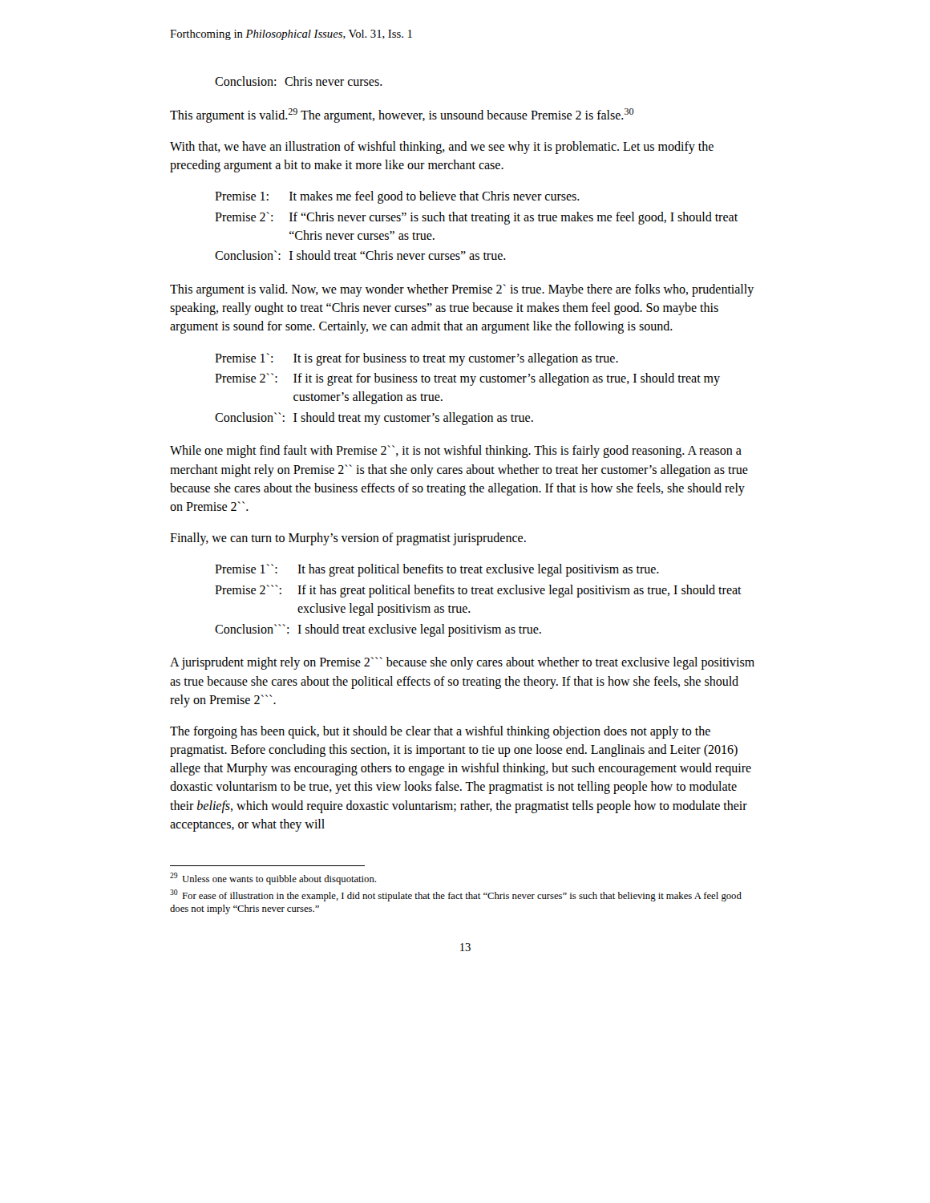Forthcoming in Philosophical Issues, Vol. 31, Iss. 1
| Conclusion: | Chris never curses. |
This argument is valid.29 The argument, however, is unsound because Premise 2 is false.30
With that, we have an illustration of wishful thinking, and we see why it is problematic. Let us modify the preceding argument a bit to make it more like our merchant case.
| Premise 1: | It makes me feel good to believe that Chris never curses. |
| Premise 2`: | If “Chris never curses” is such that treating it as true makes me feel good, I should treat “Chris never curses” as true. |
| Conclusion`: | I should treat “Chris never curses” as true. |
This argument is valid. Now, we may wonder whether Premise 2` is true. Maybe there are folks who, prudentially speaking, really ought to treat “Chris never curses” as true because it makes them feel good. So maybe this argument is sound for some. Certainly, we can admit that an argument like the following is sound.
| Premise 1`: | It is great for business to treat my customer’s allegation as true. |
| Premise 2``: | If it is great for business to treat my customer’s allegation as true, I should treat my customer’s allegation as true. |
| Conclusion``: | I should treat my customer’s allegation as true. |
While one might find fault with Premise 2``, it is not wishful thinking. This is fairly good reasoning. A reason a merchant might rely on Premise 2`` is that she only cares about whether to treat her customer’s allegation as true because she cares about the business effects of so treating the allegation. If that is how she feels, she should rely on Premise 2``.
Finally, we can turn to Murphy’s version of pragmatist jurisprudence.
| Premise 1``: | It has great political benefits to treat exclusive legal positivism as true. |
| Premise 2```: | If it has great political benefits to treat exclusive legal positivism as true, I should treat exclusive legal positivism as true. |
| Conclusion```: | I should treat exclusive legal positivism as true. |
A jurisprudent might rely on Premise 2``` because she only cares about whether to treat exclusive legal positivism as true because she cares about the political effects of so treating the theory. If that is how she feels, she should rely on Premise 2```.
The forgoing has been quick, but it should be clear that a wishful thinking objection does not apply to the pragmatist. Before concluding this section, it is important to tie up one loose end. Langlinais and Leiter (2016) allege that Murphy was encouraging others to engage in wishful thinking, but such encouragement would require doxastic voluntarism to be true, yet this view looks false. The pragmatist is not telling people how to modulate their beliefs, which would require doxastic voluntarism; rather, the pragmatist tells people how to modulate their acceptances, or what they will
29 Unless one wants to quibble about disquotation.
30 For ease of illustration in the example, I did not stipulate that the fact that “Chris never curses” is such that believing it makes A feel good does not imply “Chris never curses.”
13